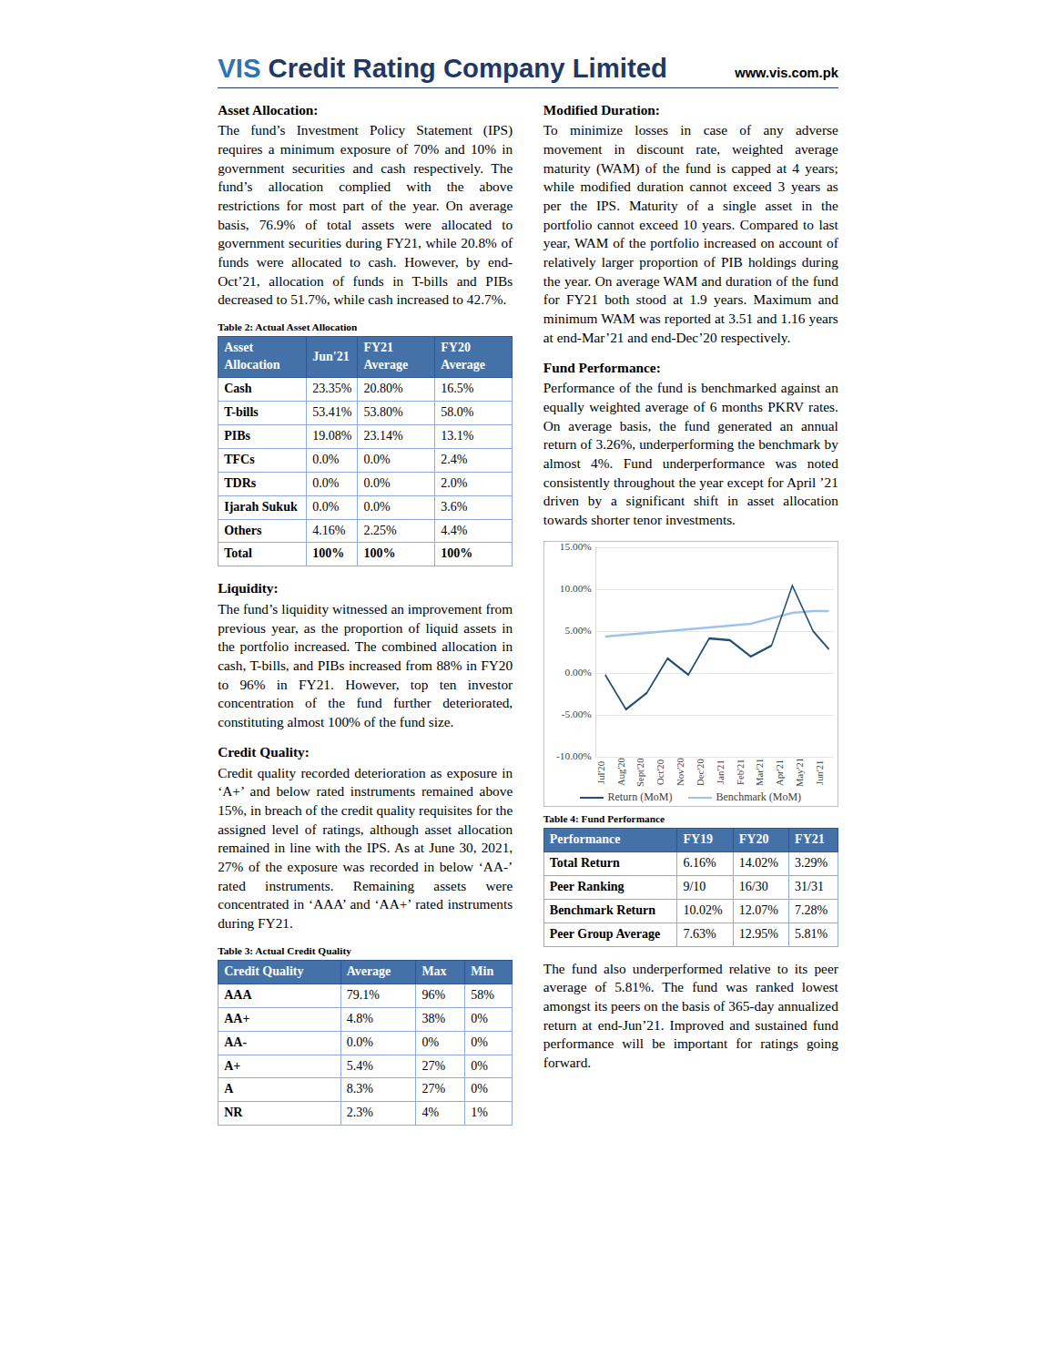VIS Credit Rating Company Limited
www.vis.com.pk
Asset Allocation:
The fund’s Investment Policy Statement (IPS) requires a minimum exposure of 70% and 10% in government securities and cash respectively. The fund’s allocation complied with the above restrictions for most part of the year. On average basis, 76.9% of total assets were allocated to government securities during FY21, while 20.8% of funds were allocated to cash. However, by end-Oct’21, allocation of funds in T-bills and PIBs decreased to 51.7%, while cash increased to 42.7%.
Table 2: Actual Asset Allocation
| Asset Allocation | Jun'21 | FY21 Average | FY20 Average |
| --- | --- | --- | --- |
| Cash | 23.35% | 20.80% | 16.5% |
| T-bills | 53.41% | 53.80% | 58.0% |
| PIBs | 19.08% | 23.14% | 13.1% |
| TFCs | 0.0% | 0.0% | 2.4% |
| TDRs | 0.0% | 0.0% | 2.0% |
| Ijarah Sukuk | 0.0% | 0.0% | 3.6% |
| Others | 4.16% | 2.25% | 4.4% |
| Total | 100% | 100% | 100% |
Liquidity:
The fund’s liquidity witnessed an improvement from previous year, as the proportion of liquid assets in the portfolio increased. The combined allocation in cash, T-bills, and PIBs increased from 88% in FY20 to 96% in FY21. However, top ten investor concentration of the fund further deteriorated, constituting almost 100% of the fund size.
Credit Quality:
Credit quality recorded deterioration as exposure in ‘A+’ and below rated instruments remained above 15%, in breach of the credit quality requisites for the assigned level of ratings, although asset allocation remained in line with the IPS. As at June 30, 2021, 27% of the exposure was recorded in below ‘AA-’ rated instruments. Remaining assets were concentrated in ‘AAA’ and ‘AA+’ rated instruments during FY21.
Table 3: Actual Credit Quality
| Credit Quality | Average | Max | Min |
| --- | --- | --- | --- |
| AAA | 79.1% | 96% | 58% |
| AA+ | 4.8% | 38% | 0% |
| AA- | 0.0% | 0% | 0% |
| A+ | 5.4% | 27% | 0% |
| A | 8.3% | 27% | 0% |
| NR | 2.3% | 4% | 1% |
Modified Duration:
To minimize losses in case of any adverse movement in discount rate, weighted average maturity (WAM) of the fund is capped at 4 years; while modified duration cannot exceed 3 years as per the IPS. Maturity of a single asset in the portfolio cannot exceed 10 years. Compared to last year, WAM of the portfolio increased on account of relatively larger proportion of PIB holdings during the year. On average WAM and duration of the fund for FY21 both stood at 1.9 years. Maximum and minimum WAM was reported at 3.51 and 1.16 years at end-Mar’21 and end-Dec’20 respectively.
Fund Performance:
Performance of the fund is benchmarked against an equally weighted average of 6 months PKRV rates. On average basis, the fund generated an annual return of 3.26%, underperforming the benchmark by almost 4%. Fund underperformance was noted consistently throughout the year except for April ’21 driven by a significant shift in asset allocation towards shorter tenor investments.
15.00% 10.00% 5.00% 0.00% -5.00% -10.00%
Jul'20 Aug'20 Sept'20 Oct'20 Nov'20 Dec'20 Jan'21 Feb'21 Mar'21 Apr'21 May'21 Jun'21
Return (MoM) Benchmark (MoM)
Table 4: Fund Performance
| Performance | FY19 | FY20 | FY21 |
| --- | --- | --- | --- |
| Total Return | 6.16% | 14.02% | 3.29% |
| Peer Ranking | 9/10 | 16/30 | 31/31 |
| Benchmark Return | 10.02% | 12.07% | 7.28% |
| Peer Group Average | 7.63% | 12.95% | 5.81% |
The fund also underperformed relative to its peer average of 5.81%. The fund was ranked lowest amongst its peers on the basis of 365-day annualized return at end-Jun’21. Improved and sustained fund performance will be important for ratings going forward.